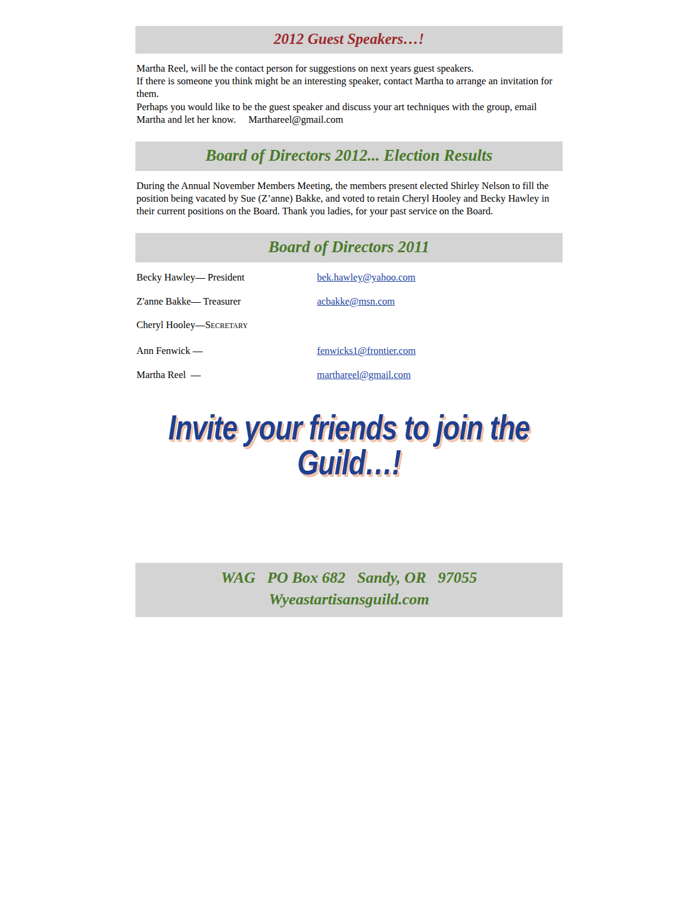2012 Guest Speakers…!
Martha Reel, will be the contact person for suggestions on next years guest speakers.
If there is someone you think might be an interesting speaker, contact Martha to arrange an invitation for them.
Perhaps you would like to be the guest speaker and discuss your art techniques with the group, email Martha and let her know. Marthareel@gmail.com
Board of Directors 2012... Election Results
During the Annual November Members Meeting, the members present elected Shirley Nelson to fill the position being vacated by Sue (Z’anne) Bakke, and voted to retain Cheryl Hooley and Becky Hawley in their current positions on the Board. Thank you ladies, for your past service on the Board.
Board of Directors 2011
Becky Hawley— President
bek.hawley@yahoo.com
Z'anne Bakke— Treasurer
acbakke@msn.com
Cheryl Hooley—Secretary
Ann Fenwick —
fenwicks1@frontier.com
Martha Reel —
marthareel@gmail.com
Invite your friends to join the Guild…!
WAG PO Box 682 Sandy, OR 97055
Wyeastartisansguild.com